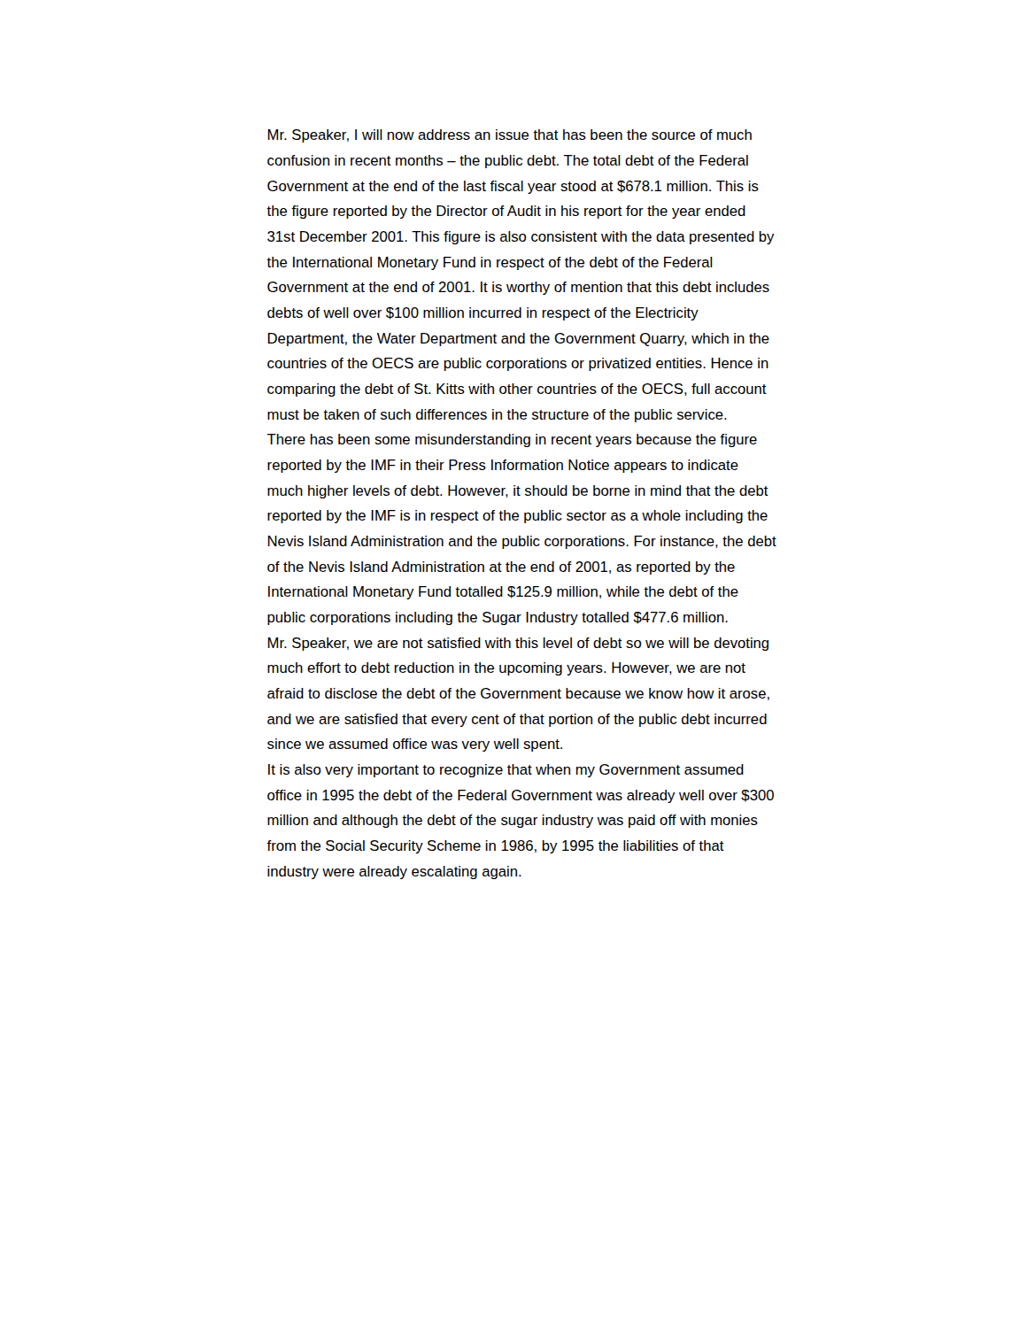Mr. Speaker, I will now address an issue that has been the source of much confusion in recent months – the public debt. The total debt of the Federal Government at the end of the last fiscal year stood at $678.1 million. This is the figure reported by the Director of Audit in his report for the year ended 31st December 2001. This figure is also consistent with the data presented by the International Monetary Fund in respect of the debt of the Federal Government at the end of 2001. It is worthy of mention that this debt includes debts of well over $100 million incurred in respect of the Electricity Department, the Water Department and the Government Quarry, which in the countries of the OECS are public corporations or privatized entities. Hence in comparing the debt of St. Kitts with other countries of the OECS, full account must be taken of such differences in the structure of the public service.
There has been some misunderstanding in recent years because the figure reported by the IMF in their Press Information Notice appears to indicate much higher levels of debt. However, it should be borne in mind that the debt reported by the IMF is in respect of the public sector as a whole including the Nevis Island Administration and the public corporations. For instance, the debt of the Nevis Island Administration at the end of 2001, as reported by the International Monetary Fund totalled $125.9 million, while the debt of the public corporations including the Sugar Industry totalled $477.6 million.
Mr. Speaker, we are not satisfied with this level of debt so we will be devoting much effort to debt reduction in the upcoming years. However, we are not afraid to disclose the debt of the Government because we know how it arose, and we are satisfied that every cent of that portion of the public debt incurred since we assumed office was very well spent.
It is also very important to recognize that when my Government assumed office in 1995 the debt of the Federal Government was already well over $300 million and although the debt of the sugar industry was paid off with monies from the Social Security Scheme in 1986, by 1995 the liabilities of that industry were already escalating again.